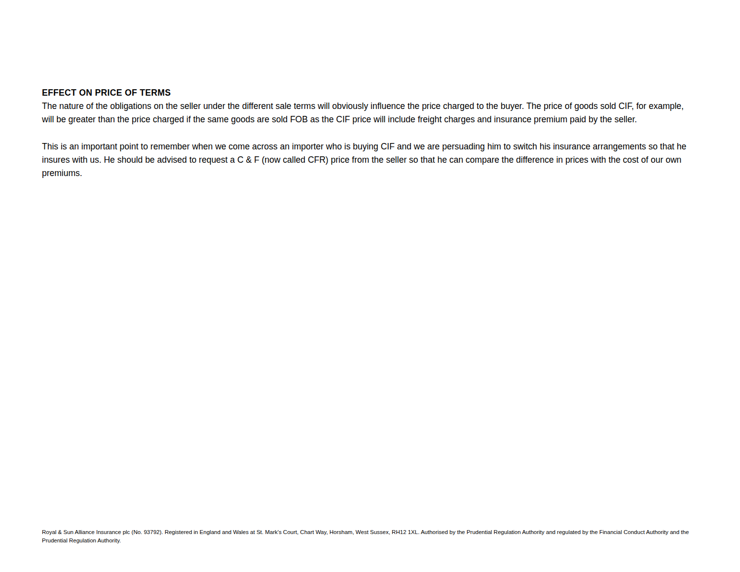EFFECT ON PRICE OF TERMS
The nature of the obligations on the seller under the different sale terms will obviously influence the price charged to the buyer. The price of goods sold CIF, for example, will be greater than the price charged if the same goods are sold FOB as the CIF price will include freight charges and insurance premium paid by the seller.
This is an important point to remember when we come across an importer who is buying CIF and we are persuading him to switch his insurance arrangements so that he insures with us. He should be advised to request a C & F (now called CFR) price from the seller so that he can compare the difference in prices with the cost of our own premiums.
Royal & Sun Alliance Insurance plc (No. 93792). Registered in England and Wales at St. Mark's Court, Chart Way, Horsham, West Sussex, RH12 1XL. Authorised by the Prudential Regulation Authority and regulated by the Financial Conduct Authority and the Prudential Regulation Authority.